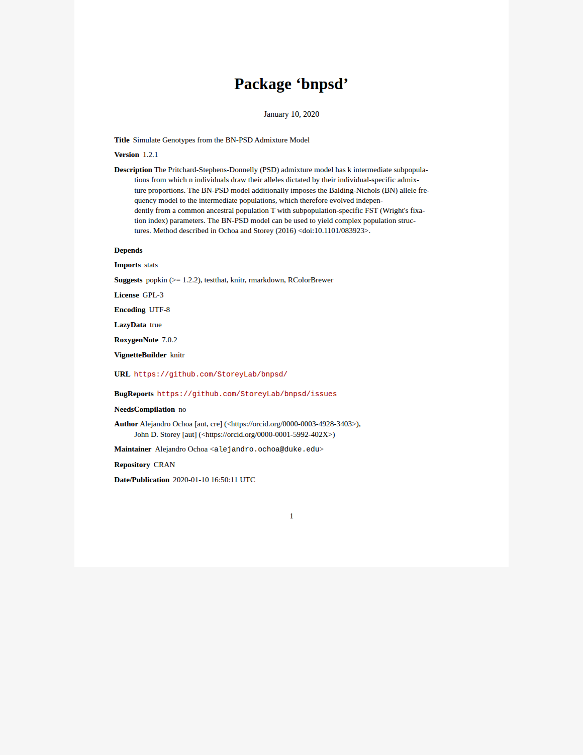Package ‘bnpsd’
January 10, 2020
Title
Simulate Genotypes from the BN-PSD Admixture Model
Version
1.2.1
Description The Pritchard-Stephens-Donnelly (PSD) admixture model has k intermediate subpopula-
tions from which n individuals draw their alleles dictated by their individual-specific admix-
ture proportions. The BN-PSD model additionally imposes the Balding-Nichols (BN) allele fre-
quency model to the intermediate populations, which therefore evolved indepen-
dently from a common ancestral population T with subpopulation-specific FST (Wright's fixa-
tion index) parameters. The BN-PSD model can be used to yield complex population struc-
tures. Method described in Ochoa and Storey (2016) <doi:10.1101/083923>.
Depends
Imports
stats
Suggests
popkin (>= 1.2.2), testthat, knitr, rmarkdown, RColorBrewer
License
GPL-3
Encoding
UTF-8
LazyData
true
RoxygenNote
7.0.2
VignetteBuilder
knitr
URL
https://github.com/StoreyLab/bnpsd/
BugReports
https://github.com/StoreyLab/bnpsd/issues
NeedsCompilation
no
Author Alejandro Ochoa [aut, cre] (<https://orcid.org/0000-0003-4928-3403>),
John D. Storey [aut] (<https://orcid.org/0000-0001-5992-402X>)
Maintainer
Alejandro Ochoa <alejandro.ochoa@duke.edu>
Repository
CRAN
Date/Publication
2020-01-10 16:50:11 UTC
1